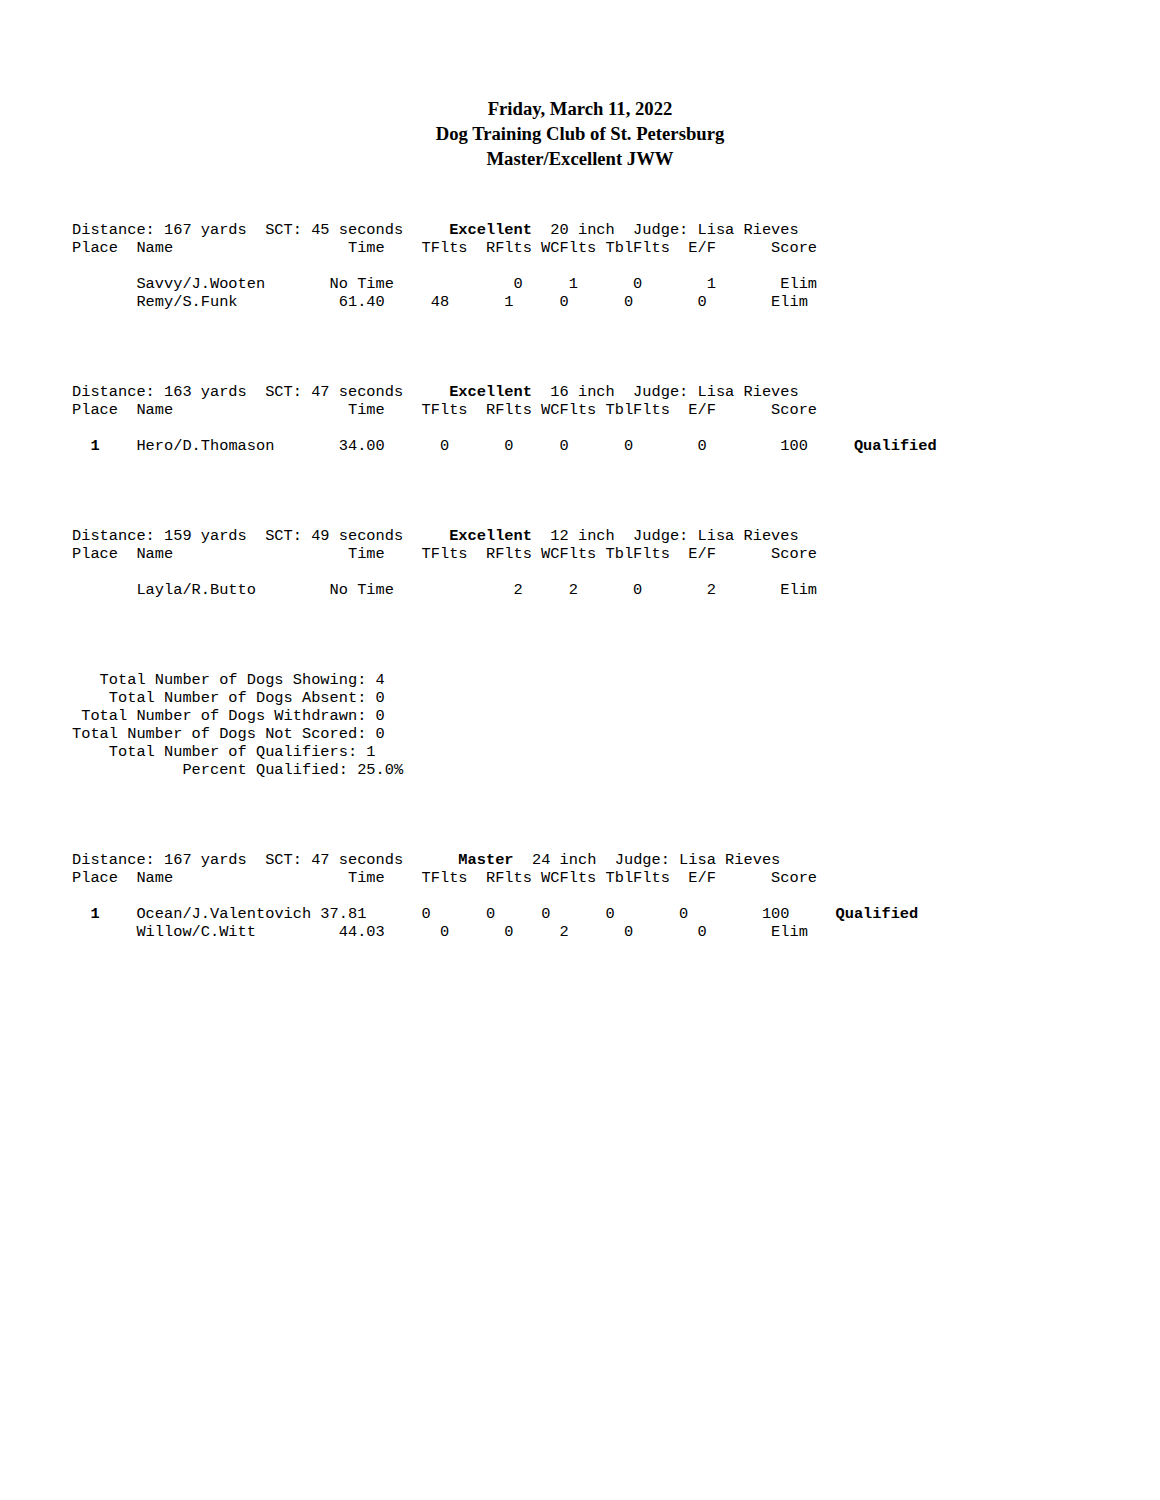Friday, March 11, 2022
Dog Training Club of St. Petersburg
Master/Excellent JWW
Distance: 167 yards SCT: 45 seconds Excellent 20 inch Judge: Lisa Rieves Place Name Time TFlts RFlts WCFlts TblFlts E/F Score Savvy/J.Wooten No Time 0 1 0 1 Elim Remy/S.Funk 61.40 48 1 0 0 0 Elim Distance: 163 yards SCT: 47 seconds Excellent 16 inch Judge: Lisa Rieves Place Name Time TFlts RFlts WCFlts TblFlts E/F Score 1 Hero/D.Thomason 34.00 0 0 0 0 0 100 Qualified Distance: 159 yards SCT: 49 seconds Excellent 12 inch Judge: Lisa Rieves Place Name Time TFlts RFlts WCFlts TblFlts E/F Score Layla/R.Butto No Time 2 2 0 2 Elim Total Number of Dogs Showing: 4 Total Number of Dogs Absent: 0 Total Number of Dogs Withdrawn: 0 Total Number of Dogs Not Scored: 0 Total Number of Qualifiers: 1 Percent Qualified: 25.0% Distance: 167 yards SCT: 47 seconds Master 24 inch Judge: Lisa Rieves Place Name Time TFlts RFlts WCFlts TblFlts E/F Score 1 Ocean/J.Valentovich 37.81 0 0 0 0 0 100 Qualified Willow/C.Witt 44.03 0 0 2 0 0 Elim